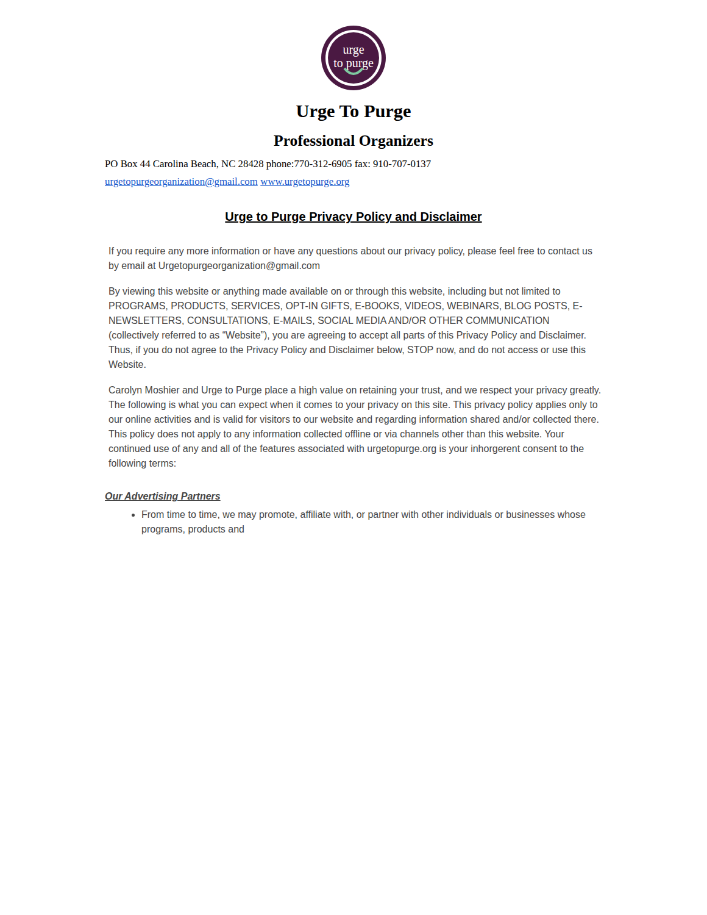urge to purge
Urge To Purge
Professional Organizers
PO Box 44 Carolina Beach, NC 28428 phone:770-312-6905 fax: 910-707-0137
urgetopurgeorganization@gmail.com www.urgetopurge.org
Urge to Purge Privacy Policy and Disclaimer
If you require any more information or have any questions about our privacy policy, please feel free to contact us by email at Urgetopurgeorganization@gmail.com
By viewing this website or anything made available on or through this website, including but not limited to PROGRAMS, PRODUCTS, SERVICES, OPT-IN GIFTS, E-BOOKS, VIDEOS, WEBINARS, BLOG POSTS, E-NEWSLETTERS, CONSULTATIONS, E-MAILS, SOCIAL MEDIA AND/OR OTHER COMMUNICATION (collectively referred to as “Website”), you are agreeing to accept all parts of this Privacy Policy and Disclaimer. Thus, if you do not agree to the Privacy Policy and Disclaimer below, STOP now, and do not access or use this Website.
Carolyn Moshier and Urge to Purge place a high value on retaining your trust, and we respect your privacy greatly. The following is what you can expect when it comes to your privacy on this site. This privacy policy applies only to our online activities and is valid for visitors to our website and regarding information shared and/or collected there. This policy does not apply to any information collected offline or via channels other than this website. Your continued use of any and all of the features associated with urgetopurge.org is your inhorgerent consent to the following terms:
Our Advertising Partners
From time to time, we may promote, affiliate with, or partner with other individuals or businesses whose programs, products and